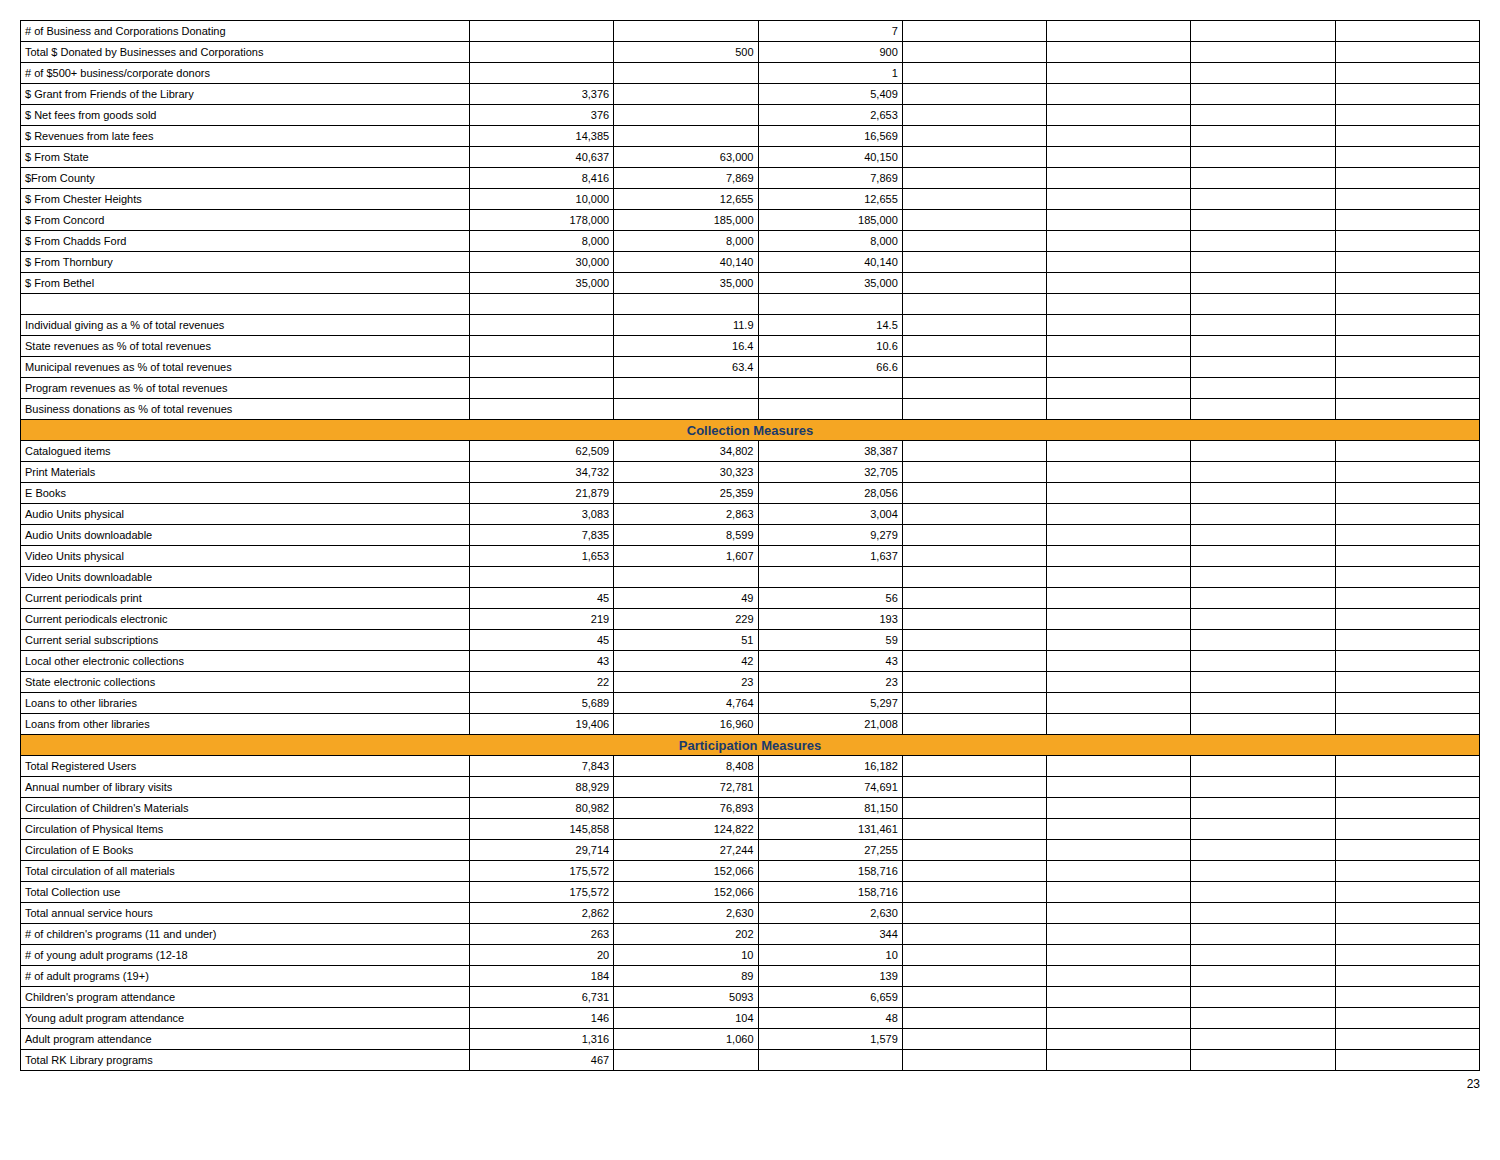| # of Business and Corporations Donating | | | 7 | | | | |
| Total $ Donated by Businesses and Corporations | | 500 | 900 | | | | |
| # of $500+ business/corporate donors | | | 1 | | | | |
| $ Grant from Friends of the Library | 3,376 | | 5,409 | | | | |
| $ Net fees from goods sold | 376 | | 2,653 | | | | |
| $ Revenues from late fees | 14,385 | | 16,569 | | | | |
| $ From State | 40,637 | 63,000 | 40,150 | | | | |
| $From County | 8,416 | 7,869 | 7,869 | | | | |
| $ From Chester Heights | 10,000 | 12,655 | 12,655 | | | | |
| $ From Concord | 178,000 | 185,000 | 185,000 | | | | |
| $ From Chadds Ford | 8,000 | 8,000 | 8,000 | | | | |
| $ From Thornbury | 30,000 | 40,140 | 40,140 | | | | |
| $ From Bethel | 35,000 | 35,000 | 35,000 | | | | |
| Individual giving as a % of total revenues | | 11.9 | 14.5 | | | | |
| State revenues as % of total revenues | | 16.4 | 10.6 | | | | |
| Municipal revenues as % of total revenues | | 63.4 | 66.6 | | | | |
| Program revenues as % of total revenues | | | | | | | |
| Business donations as % of total revenues | | | | | | | |
| Collection Measures |
| Catalogued items | 62,509 | 34,802 | 38,387 | | | | |
| Print Materials | 34,732 | 30,323 | 32,705 | | | | |
| E Books | 21,879 | 25,359 | 28,056 | | | | |
| Audio Units physical | 3,083 | 2,863 | 3,004 | | | | |
| Audio Units downloadable | 7,835 | 8,599 | 9,279 | | | | |
| Video Units physical | 1,653 | 1,607 | 1,637 | | | | |
| Video Units downloadable | | | | | | | |
| Current periodicals print | 45 | 49 | 56 | | | | |
| Current periodicals electronic | 219 | 229 | 193 | | | | |
| Current serial subscriptions | 45 | 51 | 59 | | | | |
| Local other electronic collections | 43 | 42 | 43 | | | | |
| State electronic collections | 22 | 23 | 23 | | | | |
| Loans to other libraries | 5,689 | 4,764 | 5,297 | | | | |
| Loans from other libraries | 19,406 | 16,960 | 21,008 | | | | |
| Participation Measures |
| Total Registered Users | 7,843 | 8,408 | 16,182 | | | | |
| Annual number of library visits | 88,929 | 72,781 | 74,691 | | | | |
| Circulation of Children's Materials | 80,982 | 76,893 | 81,150 | | | | |
| Circulation of Physical Items | 145,858 | 124,822 | 131,461 | | | | |
| Circulation of E Books | 29,714 | 27,244 | 27,255 | | | | |
| Total circulation of all materials | 175,572 | 152,066 | 158,716 | | | | |
| Total Collection use | 175,572 | 152,066 | 158,716 | | | | |
| Total annual service hours | 2,862 | 2,630 | 2,630 | | | | |
| # of children's programs (11 and under) | 263 | 202 | 344 | | | | |
| # of young adult programs (12-18 | 20 | 10 | 10 | | | | |
| # of adult programs (19+) | 184 | 89 | 139 | | | | |
| Children's program attendance | 6,731 | 5093 | 6,659 | | | | |
| Young adult program attendance | 146 | 104 | 48 | | | | |
| Adult program attendance | 1,316 | 1,060 | 1,579 | | | | |
| Total RK Library programs | 467 | | | | | | |
23